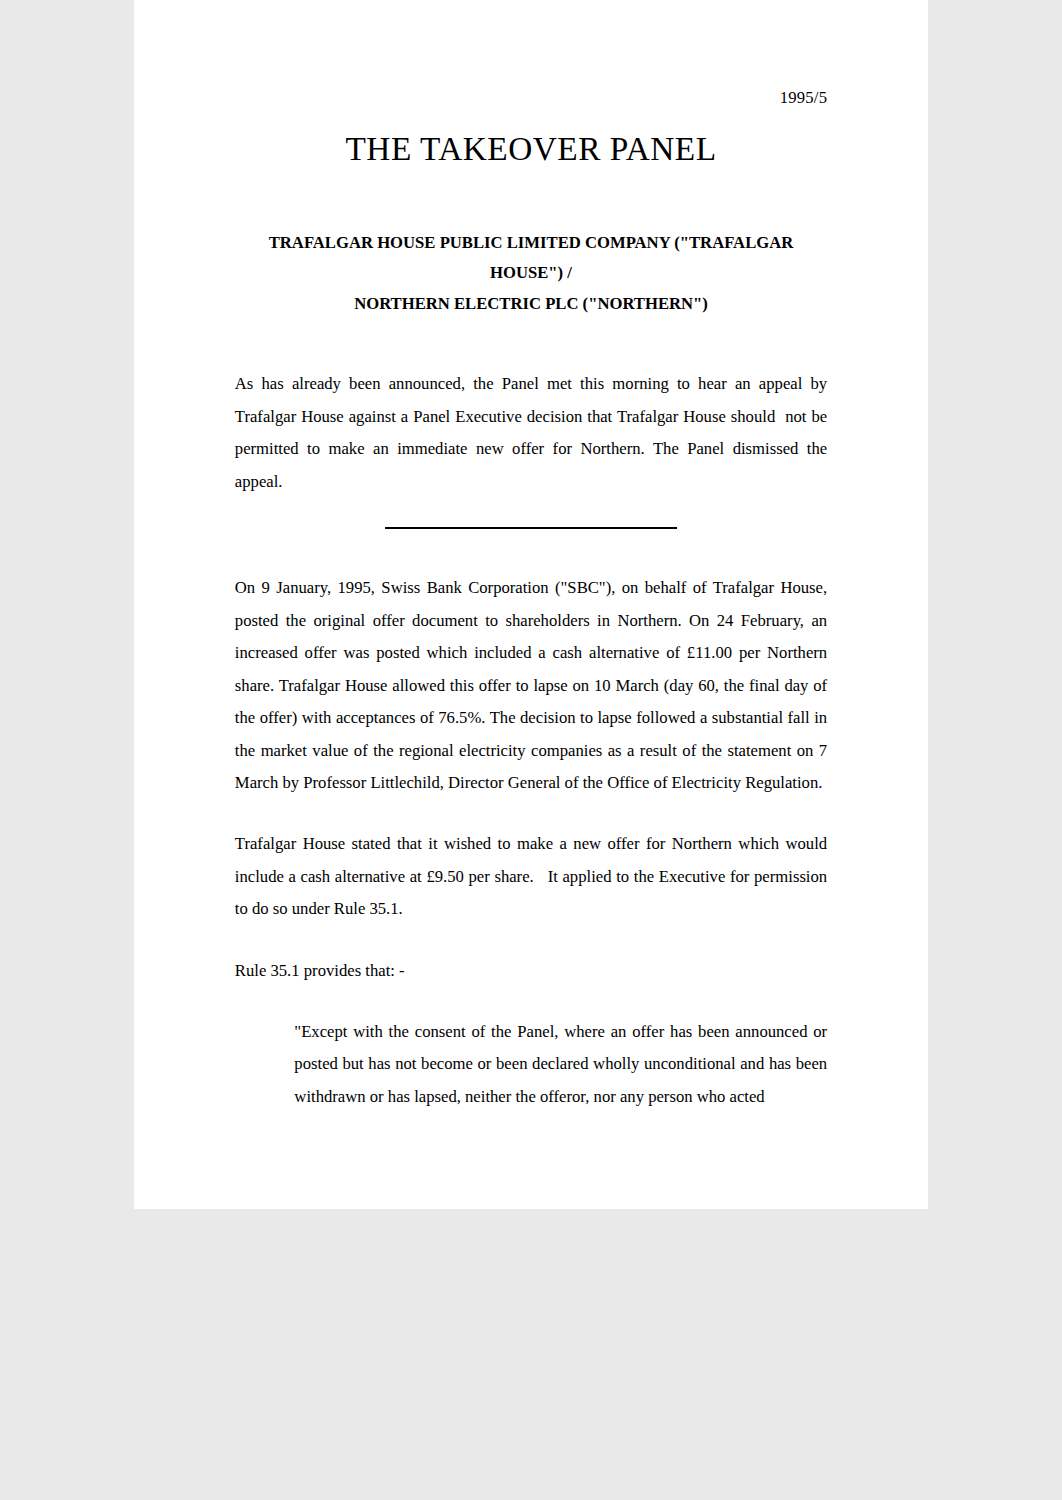1995/5
THE TAKEOVER PANEL
TRAFALGAR HOUSE PUBLIC LIMITED COMPANY ("TRAFALGAR HOUSE") /
NORTHERN ELECTRIC PLC ("NORTHERN")
As has already been announced, the Panel met this morning to hear an appeal by Trafalgar House against a Panel Executive decision that Trafalgar House should not be permitted to make an immediate new offer for Northern. The Panel dismissed the appeal.
On 9 January, 1995, Swiss Bank Corporation ("SBC"), on behalf of Trafalgar House, posted the original offer document to shareholders in Northern. On 24 February, an increased offer was posted which included a cash alternative of £11.00 per Northern share. Trafalgar House allowed this offer to lapse on 10 March (day 60, the final day of the offer) with acceptances of 76.5%. The decision to lapse followed a substantial fall in the market value of the regional electricity companies as a result of the statement on 7 March by Professor Littlechild, Director General of the Office of Electricity Regulation.
Trafalgar House stated that it wished to make a new offer for Northern which would include a cash alternative at £9.50 per share. It applied to the Executive for permission to do so under Rule 35.1.
Rule 35.1 provides that: -
"Except with the consent of the Panel, where an offer has been announced or posted but has not become or been declared wholly unconditional and has been withdrawn or has lapsed, neither the offeror, nor any person who acted